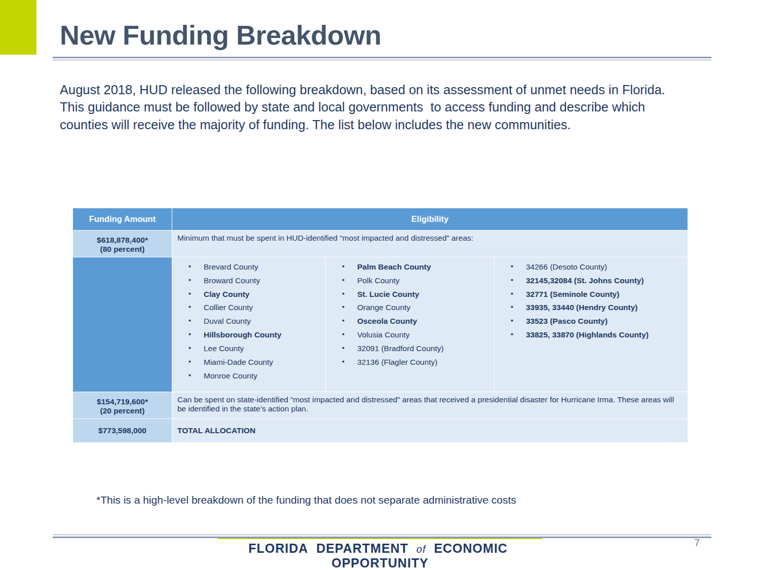New Funding Breakdown
August 2018, HUD released the following breakdown, based on its assessment of unmet needs in Florida. This guidance must be followed by state and local governments to access funding and describe which counties will receive the majority of funding. The list below includes the new communities.
| Funding Amount | Eligibility |
| --- | --- |
| $618,878,400* (80 percent) | Minimum that must be spent in HUD-identified “most impacted and distressed” areas: |
| | Brevard County Broward County Clay County Collier County Duval County Hillsborough County Lee County Miami-Dade County Monroe County | Palm Beach County Polk County St. Lucie County Orange County Osceola County Volusia County 32091 (Bradford County) 32136 (Flagler County) | 34266 (Desoto County) 32145,32084 (St. Johns County) 32771 (Seminole County) 33935, 33440 (Hendry County) 33523 (Pasco County) 33825, 33870 (Highlands County) |
| $154,719,600* (20 percent) | Can be spent on state-identified “most impacted and distressed” areas that received a presidential disaster for Hurricane Irma. These areas will be identified in the state’s action plan. |
| $773,598,000 | TOTAL ALLOCATION |
*This is a high-level breakdown of the funding that does not separate administrative costs
FLORIDA DEPARTMENT of ECONOMIC OPPORTUNITY
7